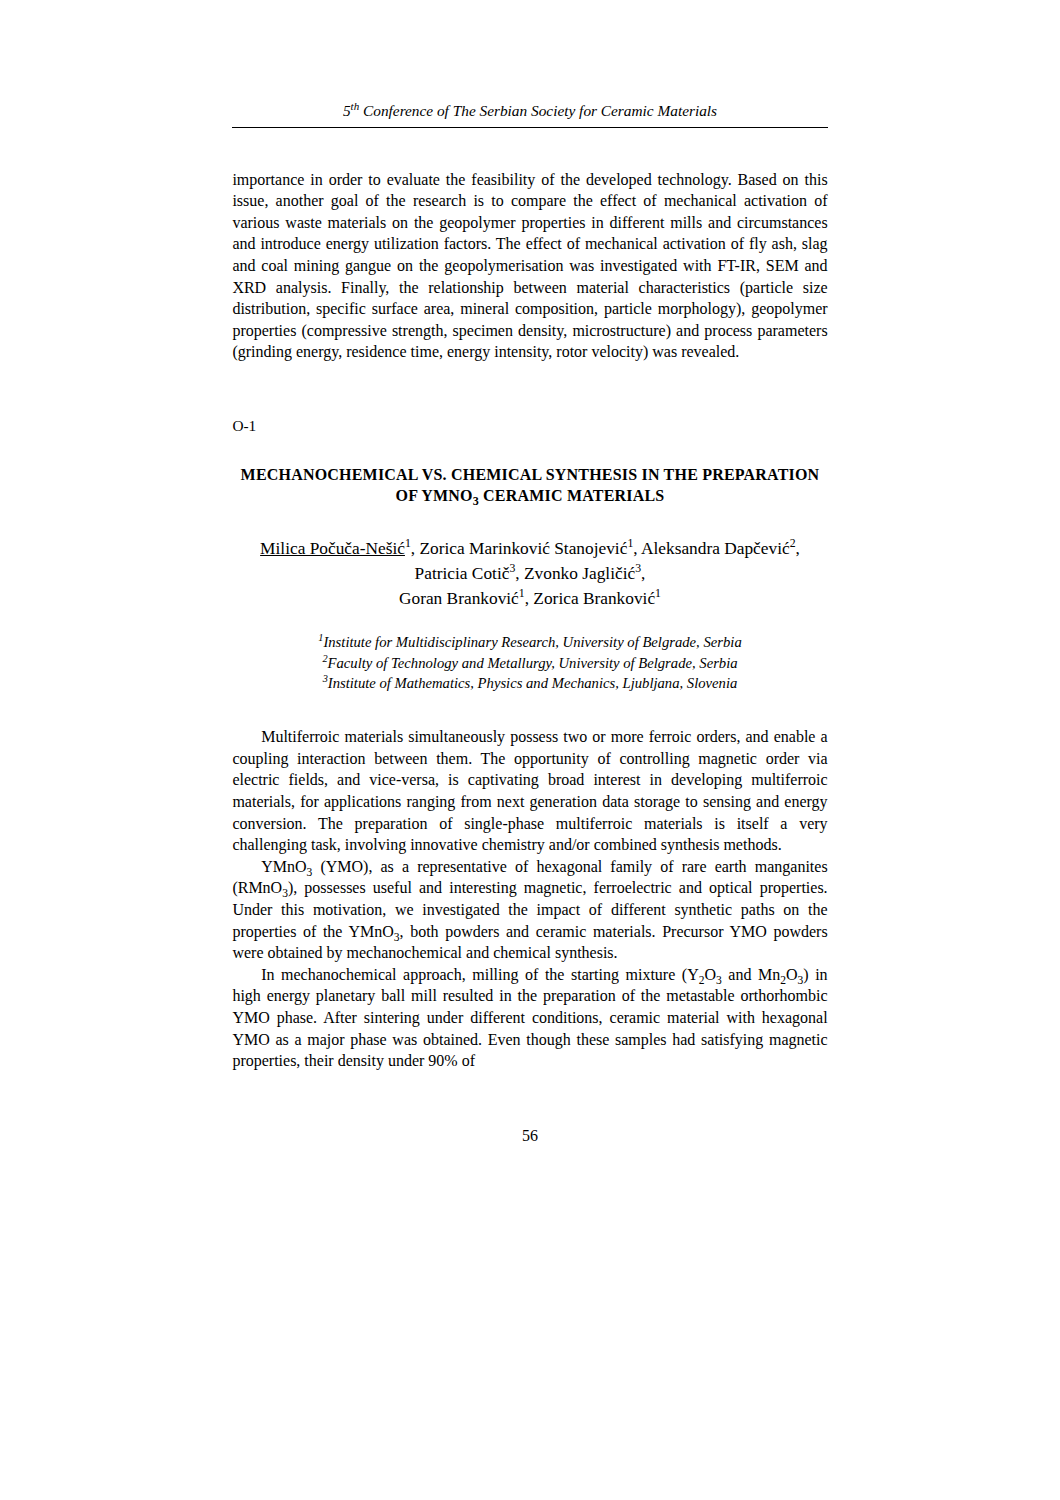5th Conference of The Serbian Society for Ceramic Materials
importance in order to evaluate the feasibility of the developed technology. Based on this issue, another goal of the research is to compare the effect of mechanical activation of various waste materials on the geopolymer properties in different mills and circumstances and introduce energy utilization factors. The effect of mechanical activation of fly ash, slag and coal mining gangue on the geopolymerisation was investigated with FT-IR, SEM and XRD analysis. Finally, the relationship between material characteristics (particle size distribution, specific surface area, mineral composition, particle morphology), geopolymer properties (compressive strength, specimen density, microstructure) and process parameters (grinding energy, residence time, energy intensity, rotor velocity) was revealed.
O-1
Mechanochemical vs. Chemical Synthesis in the Preparation of YMnO3 Ceramic Materials
Milica Počuča-Nešić1, Zorica Marinković Stanojević1, Aleksandra Dapčević2, Patricia Cotič3, Zvonko Jagličić3,
Goran Branković1, Zorica Branković1
1Institute for Multidisciplinary Research, University of Belgrade, Serbia
2Faculty of Technology and Metallurgy, University of Belgrade, Serbia
3Institute of Mathematics, Physics and Mechanics, Ljubljana, Slovenia
Multiferroic materials simultaneously possess two or more ferroic orders, and enable a coupling interaction between them. The opportunity of controlling magnetic order via electric fields, and vice-versa, is captivating broad interest in developing multiferroic materials, for applications ranging from next generation data storage to sensing and energy conversion. The preparation of single-phase multiferroic materials is itself a very challenging task, involving innovative chemistry and/or combined synthesis methods.
YMnO3 (YMO), as a representative of hexagonal family of rare earth manganites (RMnO3), possesses useful and interesting magnetic, ferroelectric and optical properties. Under this motivation, we investigated the impact of different synthetic paths on the properties of the YMnO3, both powders and ceramic materials. Precursor YMO powders were obtained by mechanochemical and chemical synthesis.
In mechanochemical approach, milling of the starting mixture (Y2O3 and Mn2O3) in high energy planetary ball mill resulted in the preparation of the metastable orthorhombic YMO phase. After sintering under different conditions, ceramic material with hexagonal YMO as a major phase was obtained. Even though these samples had satisfying magnetic properties, their density under 90% of
56